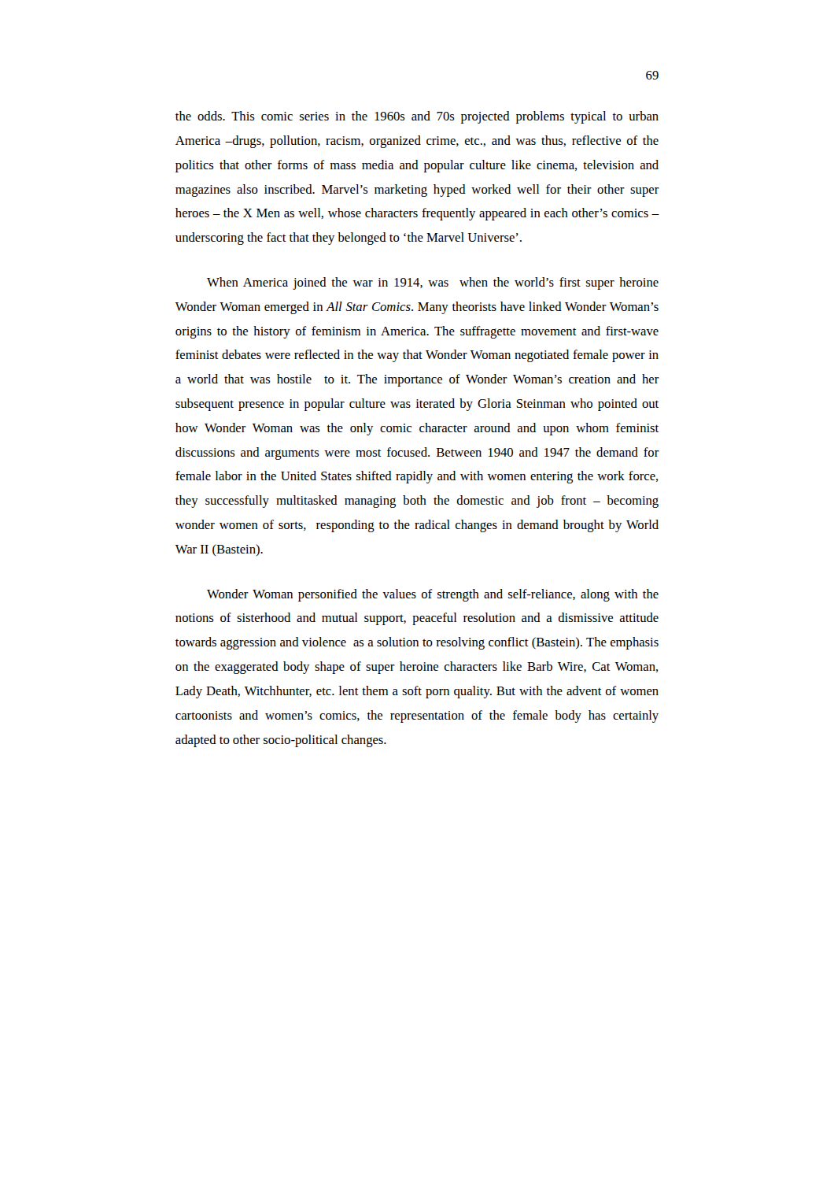69
the odds. This comic series in the 1960s and 70s projected problems typical to urban America –drugs, pollution, racism, organized crime, etc., and was thus, reflective of the politics that other forms of mass media and popular culture like cinema, television and magazines also inscribed. Marvel’s marketing hyped worked well for their other super heroes – the X Men as well, whose characters frequently appeared in each other’s comics – underscoring the fact that they belonged to ‘the Marvel Universe’.
When America joined the war in 1914, was when the world’s first super heroine Wonder Woman emerged in All Star Comics. Many theorists have linked Wonder Woman’s origins to the history of feminism in America. The suffragette movement and first-wave feminist debates were reflected in the way that Wonder Woman negotiated female power in a world that was hostile to it. The importance of Wonder Woman’s creation and her subsequent presence in popular culture was iterated by Gloria Steinman who pointed out how Wonder Woman was the only comic character around and upon whom feminist discussions and arguments were most focused. Between 1940 and 1947 the demand for female labor in the United States shifted rapidly and with women entering the work force, they successfully multitasked managing both the domestic and job front – becoming wonder women of sorts, responding to the radical changes in demand brought by World War II (Bastein).
Wonder Woman personified the values of strength and self-reliance, along with the notions of sisterhood and mutual support, peaceful resolution and a dismissive attitude towards aggression and violence as a solution to resolving conflict (Bastein). The emphasis on the exaggerated body shape of super heroine characters like Barb Wire, Cat Woman, Lady Death, Witchhunter, etc. lent them a soft porn quality. But with the advent of women cartoonists and women’s comics, the representation of the female body has certainly adapted to other socio-political changes.